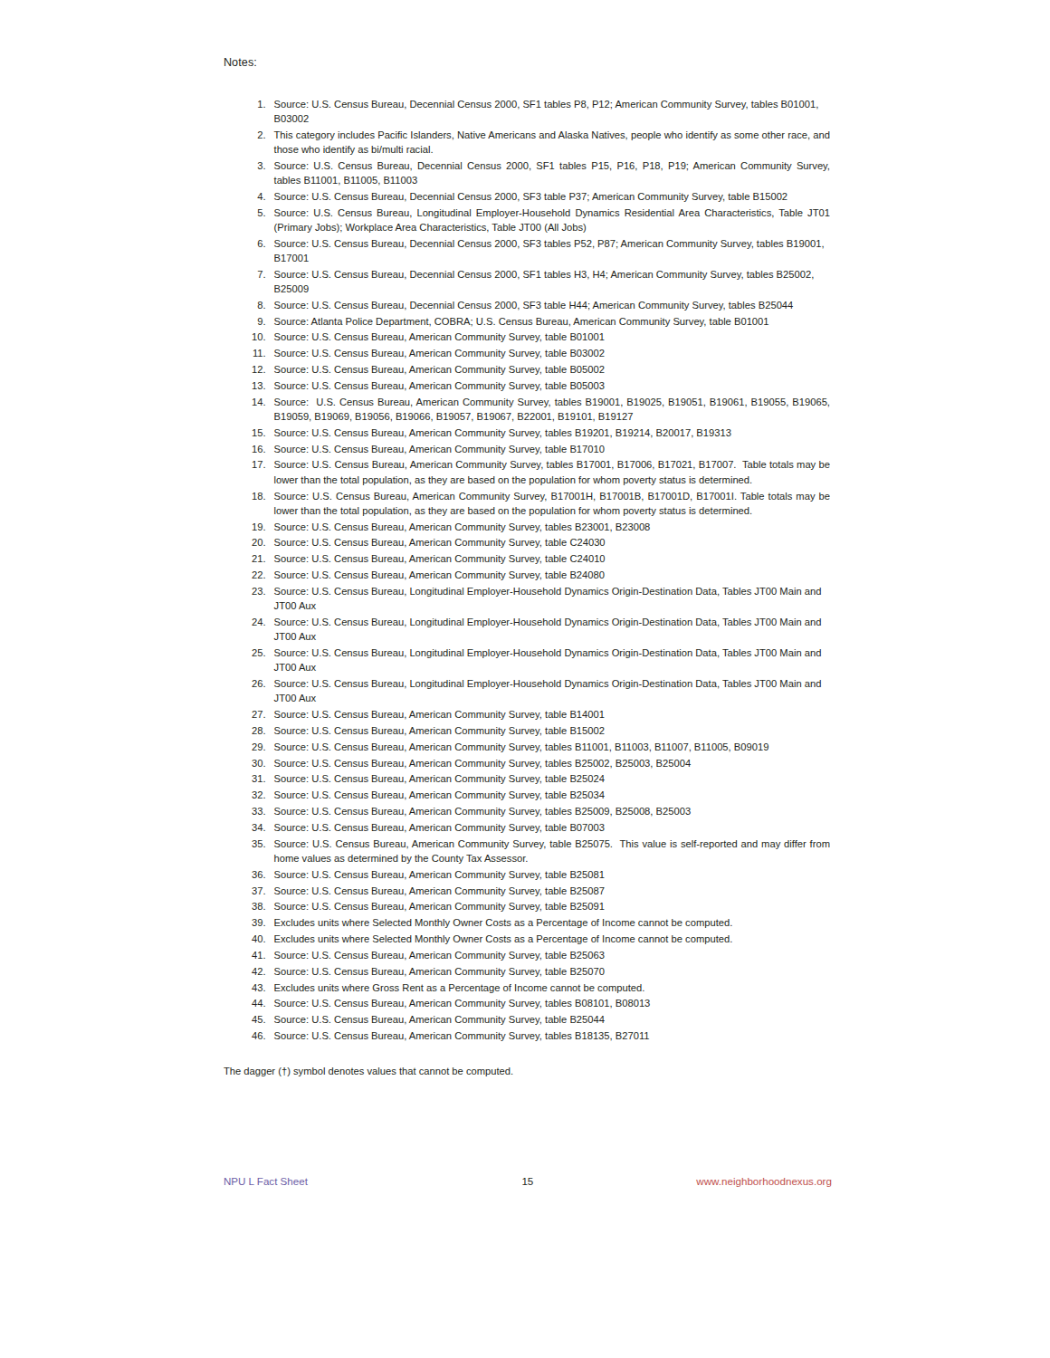Notes:
Source: U.S. Census Bureau, Decennial Census 2000, SF1 tables P8, P12; American Community Survey, tables B01001, B03002
This category includes Pacific Islanders, Native Americans and Alaska Natives, people who identify as some other race, and those who identify as bi/multi racial.
Source: U.S. Census Bureau, Decennial Census 2000, SF1 tables P15, P16, P18, P19; American Community Survey, tables B11001, B11005, B11003
Source: U.S. Census Bureau, Decennial Census 2000, SF3 table P37; American Community Survey, table B15002
Source: U.S. Census Bureau, Longitudinal Employer-Household Dynamics Residential Area Characteristics, Table JT01 (Primary Jobs); Workplace Area Characteristics, Table JT00 (All Jobs)
Source: U.S. Census Bureau, Decennial Census 2000, SF3 tables P52, P87; American Community Survey, tables B19001, B17001
Source: U.S. Census Bureau, Decennial Census 2000, SF1 tables H3, H4; American Community Survey, tables B25002, B25009
Source: U.S. Census Bureau, Decennial Census 2000, SF3 table H44; American Community Survey, tables B25044
Source: Atlanta Police Department, COBRA; U.S. Census Bureau, American Community Survey, table B01001
Source: U.S. Census Bureau, American Community Survey, table B01001
Source: U.S. Census Bureau, American Community Survey, table B03002
Source: U.S. Census Bureau, American Community Survey, table B05002
Source: U.S. Census Bureau, American Community Survey, table B05003
Source: U.S. Census Bureau, American Community Survey, tables B19001, B19025, B19051, B19061, B19055, B19065, B19059, B19069, B19056, B19066, B19057, B19067, B22001, B19101, B19127
Source: U.S. Census Bureau, American Community Survey, tables B19201, B19214, B20017, B19313
Source: U.S. Census Bureau, American Community Survey, table B17010
Source: U.S. Census Bureau, American Community Survey, tables B17001, B17006, B17021, B17007. Table totals may be lower than the total population, as they are based on the population for whom poverty status is determined.
Source: U.S. Census Bureau, American Community Survey, B17001H, B17001B, B17001D, B17001I. Table totals may be lower than the total population, as they are based on the population for whom poverty status is determined.
Source: U.S. Census Bureau, American Community Survey, tables B23001, B23008
Source: U.S. Census Bureau, American Community Survey, table C24030
Source: U.S. Census Bureau, American Community Survey, table C24010
Source: U.S. Census Bureau, American Community Survey, table B24080
Source: U.S. Census Bureau, Longitudinal Employer-Household Dynamics Origin-Destination Data, Tables JT00 Main and JT00 Aux
Source: U.S. Census Bureau, Longitudinal Employer-Household Dynamics Origin-Destination Data, Tables JT00 Main and JT00 Aux
Source: U.S. Census Bureau, Longitudinal Employer-Household Dynamics Origin-Destination Data, Tables JT00 Main and JT00 Aux
Source: U.S. Census Bureau, Longitudinal Employer-Household Dynamics Origin-Destination Data, Tables JT00 Main and JT00 Aux
Source: U.S. Census Bureau, American Community Survey, table B14001
Source: U.S. Census Bureau, American Community Survey, table B15002
Source: U.S. Census Bureau, American Community Survey, tables B11001, B11003, B11007, B11005, B09019
Source: U.S. Census Bureau, American Community Survey, tables B25002, B25003, B25004
Source: U.S. Census Bureau, American Community Survey, table B25024
Source: U.S. Census Bureau, American Community Survey, table B25034
Source: U.S. Census Bureau, American Community Survey, tables B25009, B25008, B25003
Source: U.S. Census Bureau, American Community Survey, table B07003
Source: U.S. Census Bureau, American Community Survey, table B25075. This value is self-reported and may differ from home values as determined by the County Tax Assessor.
Source: U.S. Census Bureau, American Community Survey, table B25081
Source: U.S. Census Bureau, American Community Survey, table B25087
Source: U.S. Census Bureau, American Community Survey, table B25091
Excludes units where Selected Monthly Owner Costs as a Percentage of Income cannot be computed.
Excludes units where Selected Monthly Owner Costs as a Percentage of Income cannot be computed.
Source: U.S. Census Bureau, American Community Survey, table B25063
Source: U.S. Census Bureau, American Community Survey, table B25070
Excludes units where Gross Rent as a Percentage of Income cannot be computed.
Source: U.S. Census Bureau, American Community Survey, tables B08101, B08013
Source: U.S. Census Bureau, American Community Survey, table B25044
Source: U.S. Census Bureau, American Community Survey, tables B18135, B27011
The dagger (†) symbol denotes values that cannot be computed.
NPU L Fact Sheet
15
www.neighborhoodnexus.org